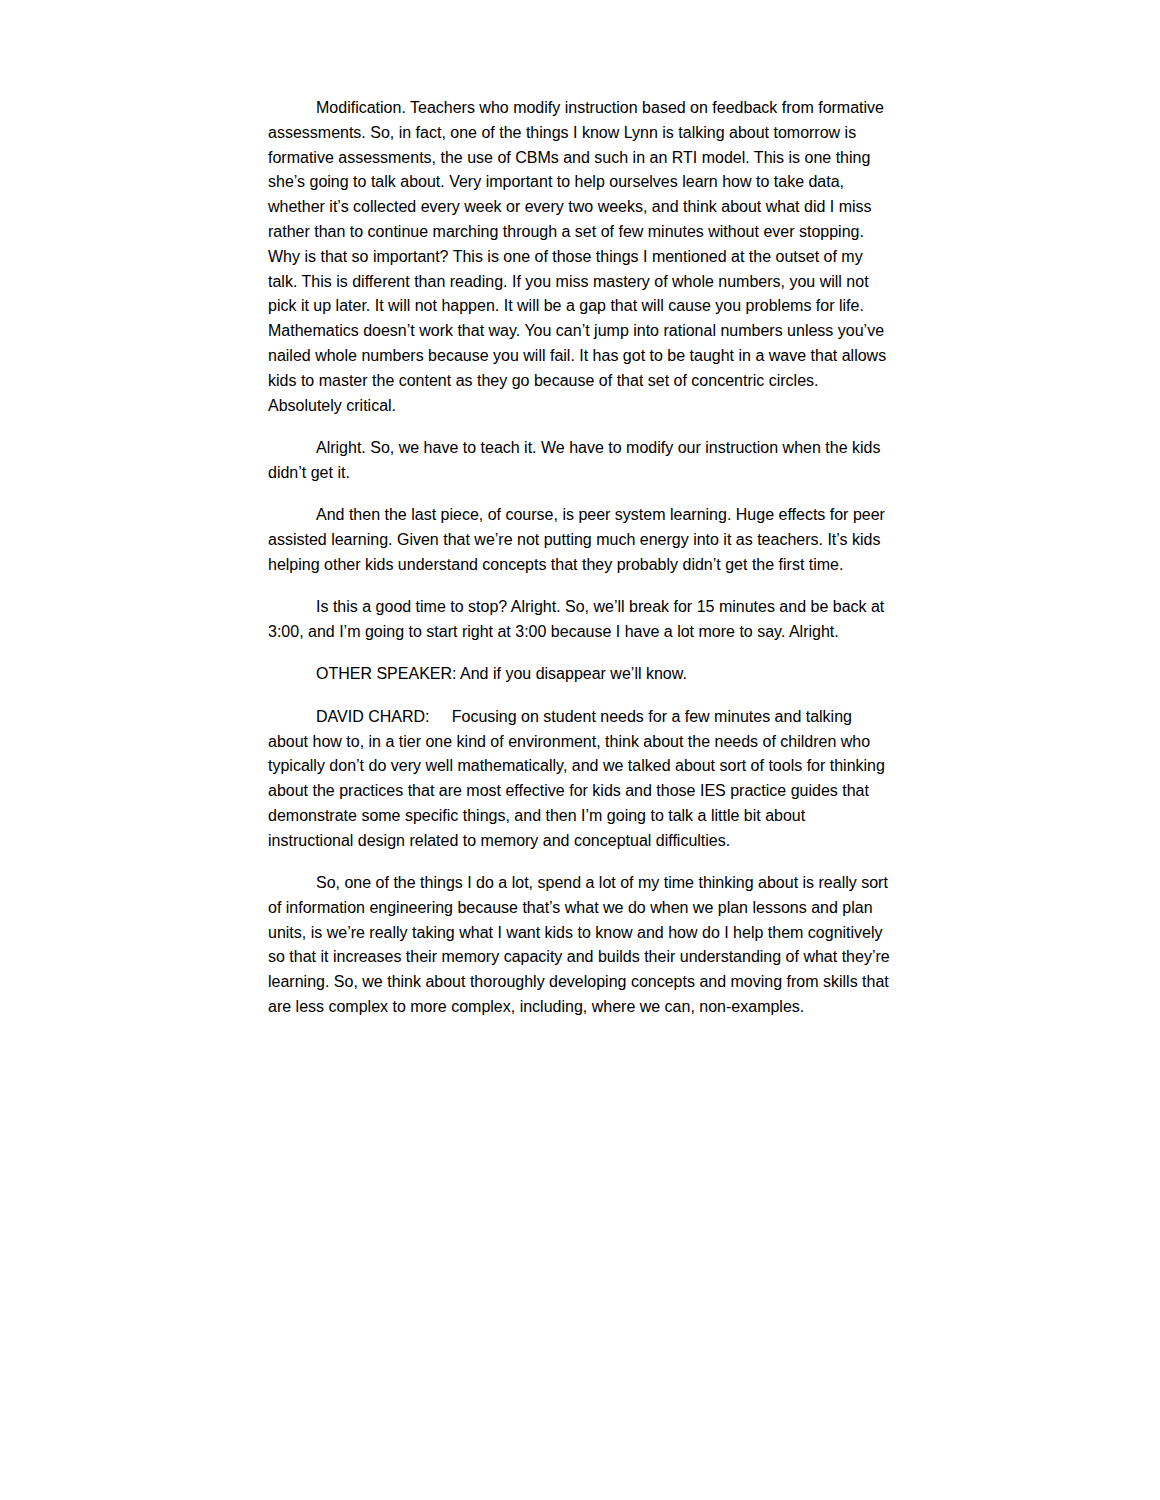Modification. Teachers who modify instruction based on feedback from formative assessments. So, in fact, one of the things I know Lynn is talking about tomorrow is formative assessments, the use of CBMs and such in an RTI model. This is one thing she’s going to talk about. Very important to help ourselves learn how to take data, whether it’s collected every week or every two weeks, and think about what did I miss rather than to continue marching through a set of few minutes without ever stopping. Why is that so important? This is one of those things I mentioned at the outset of my talk. This is different than reading. If you miss mastery of whole numbers, you will not pick it up later. It will not happen. It will be a gap that will cause you problems for life. Mathematics doesn’t work that way. You can’t jump into rational numbers unless you’ve nailed whole numbers because you will fail. It has got to be taught in a wave that allows kids to master the content as they go because of that set of concentric circles. Absolutely critical.
Alright. So, we have to teach it. We have to modify our instruction when the kids didn’t get it.
And then the last piece, of course, is peer system learning. Huge effects for peer assisted learning. Given that we’re not putting much energy into it as teachers. It’s kids helping other kids understand concepts that they probably didn’t get the first time.
Is this a good time to stop? Alright. So, we’ll break for 15 minutes and be back at 3:00, and I’m going to start right at 3:00 because I have a lot more to say. Alright.
OTHER SPEAKER: And if you disappear we’ll know.
DAVID CHARD: Focusing on student needs for a few minutes and talking about how to, in a tier one kind of environment, think about the needs of children who typically don’t do very well mathematically, and we talked about sort of tools for thinking about the practices that are most effective for kids and those IES practice guides that demonstrate some specific things, and then I’m going to talk a little bit about instructional design related to memory and conceptual difficulties.
So, one of the things I do a lot, spend a lot of my time thinking about is really sort of information engineering because that’s what we do when we plan lessons and plan units, is we’re really taking what I want kids to know and how do I help them cognitively so that it increases their memory capacity and builds their understanding of what they’re learning. So, we think about thoroughly developing concepts and moving from skills that are less complex to more complex, including, where we can, non-examples.